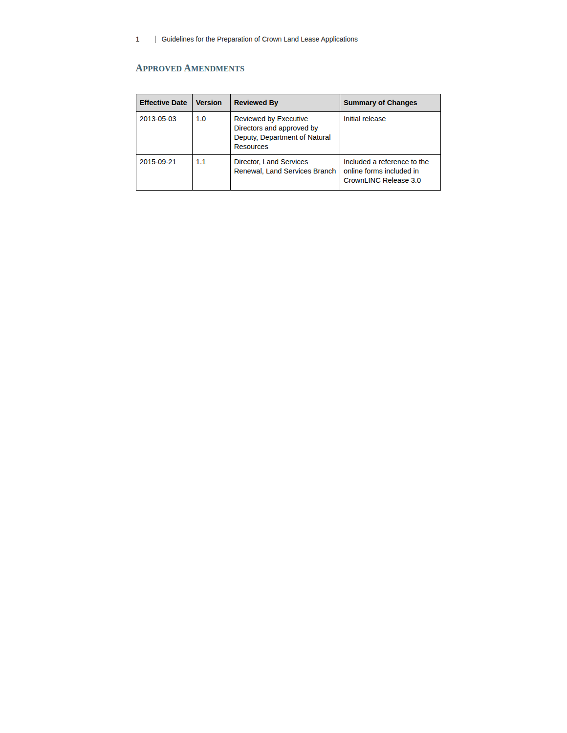1 Guidelines for the Preparation of Crown Land Lease Applications
APPROVED AMENDMENTS
| Effective Date | Version | Reviewed By | Summary of Changes |
| --- | --- | --- | --- |
| 2013-05-03 | 1.0 | Reviewed by Executive Directors and approved by Deputy, Department of Natural Resources | Initial release |
| 2015-09-21 | 1.1 | Director, Land Services Renewal, Land Services Branch | Included a reference to the online forms included in CrownLINC Release 3.0 |